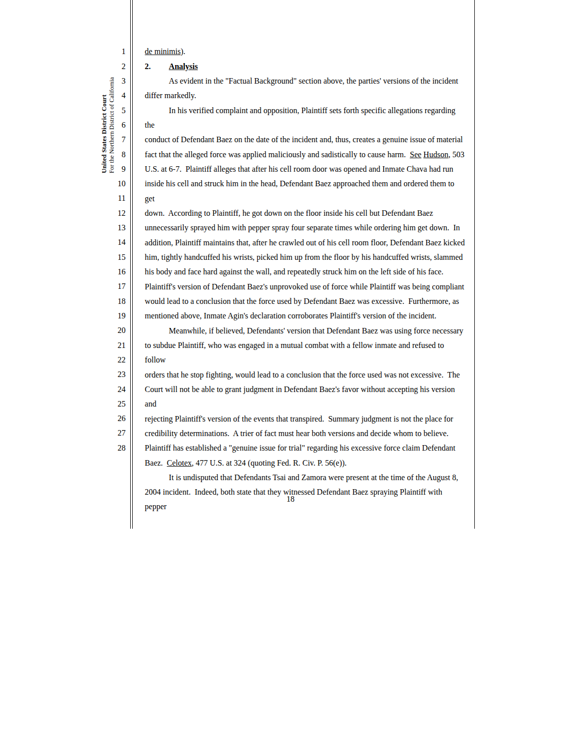1
2
3
4
5
6
7
8
9
10
11
12
13
14
15
16
17
18
19
20
21
22
23
24
25
26
27
28
United States District Court For the Northern District of California
de minimis).
2. Analysis
As evident in the "Factual Background" section above, the parties' versions of the incident
differ markedly.
In his verified complaint and opposition, Plaintiff sets forth specific allegations regarding the
conduct of Defendant Baez on the date of the incident and, thus, creates a genuine issue of material
fact that the alleged force was applied maliciously and sadistically to cause harm. See Hudson, 503
U.S. at 6-7. Plaintiff alleges that after his cell room door was opened and Inmate Chava had run
inside his cell and struck him in the head, Defendant Baez approached them and ordered them to get
down. According to Plaintiff, he got down on the floor inside his cell but Defendant Baez
unnecessarily sprayed him with pepper spray four separate times while ordering him get down. In
addition, Plaintiff maintains that, after he crawled out of his cell room floor, Defendant Baez kicked
him, tightly handcuffed his wrists, picked him up from the floor by his handcuffed wrists, slammed
his body and face hard against the wall, and repeatedly struck him on the left side of his face.
Plaintiff's version of Defendant Baez's unprovoked use of force while Plaintiff was being compliant
would lead to a conclusion that the force used by Defendant Baez was excessive. Furthermore, as
mentioned above, Inmate Agin's declaration corroborates Plaintiff's version of the incident.
Meanwhile, if believed, Defendants' version that Defendant Baez was using force necessary
to subdue Plaintiff, who was engaged in a mutual combat with a fellow inmate and refused to follow
orders that he stop fighting, would lead to a conclusion that the force used was not excessive. The
Court will not be able to grant judgment in Defendant Baez's favor without accepting his version and
rejecting Plaintiff's version of the events that transpired. Summary judgment is not the place for
credibility determinations. A trier of fact must hear both versions and decide whom to believe.
Plaintiff has established a "genuine issue for trial" regarding his excessive force claim Defendant
Baez. Celotex, 477 U.S. at 324 (quoting Fed. R. Civ. P. 56(e)).
It is undisputed that Defendants Tsai and Zamora were present at the time of the August 8,
2004 incident. Indeed, both state that they witnessed Defendant Baez spraying Plaintiff with pepper
18